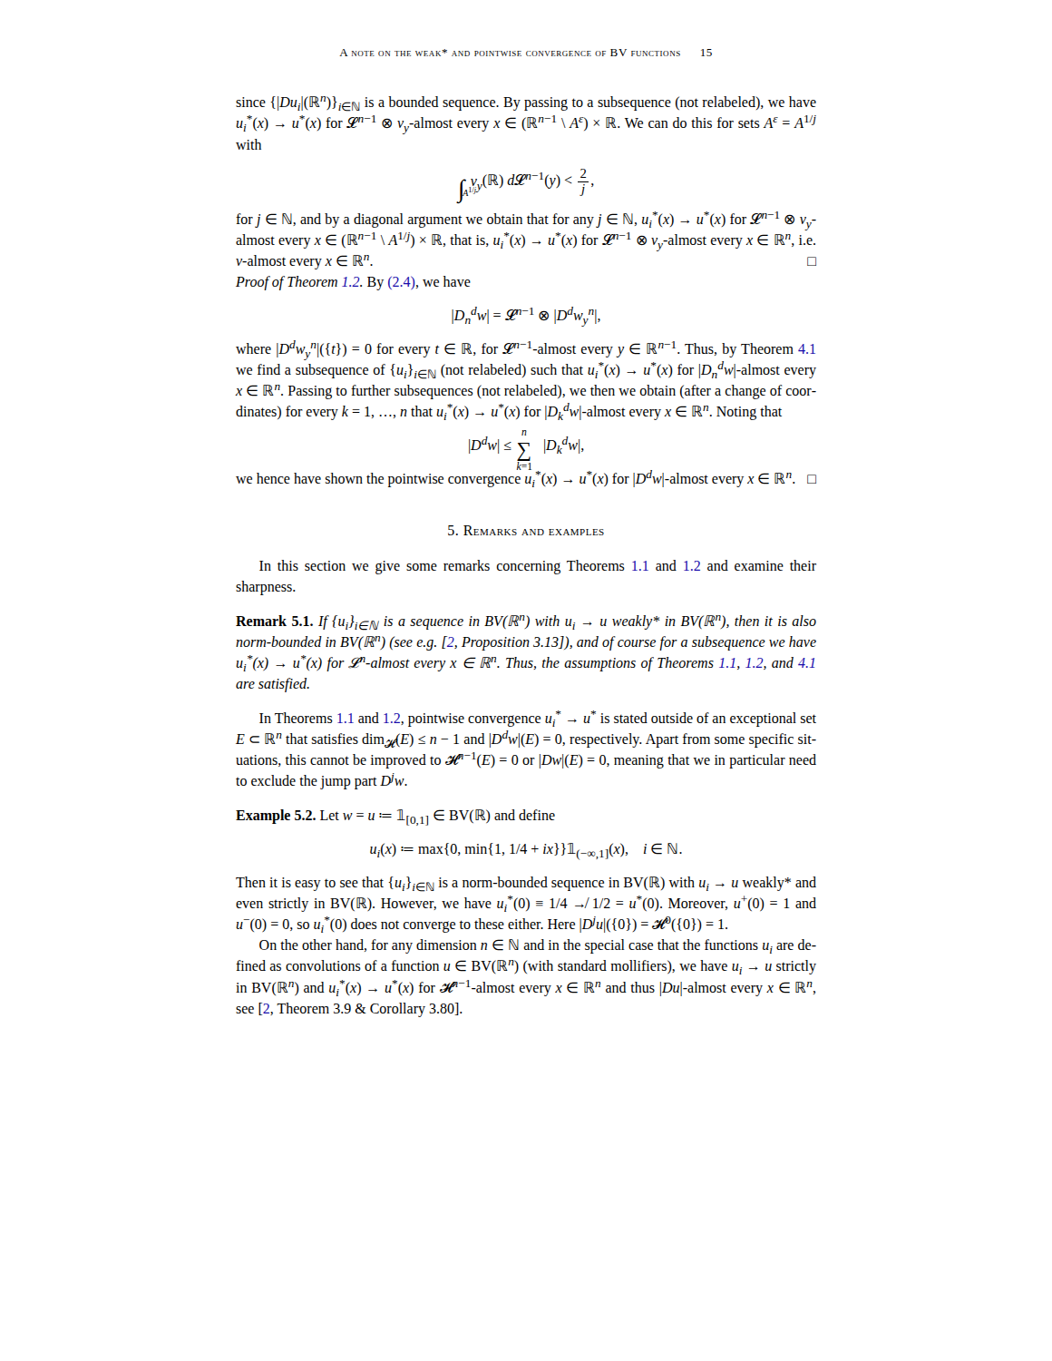A note on the weak* and pointwise convergence of BV functions15
since {|Dui|(ℝn)}i∈ℕ is a bounded sequence. By passing to a subsequence (not relabeled), we have ui*(x) → u*(x) for 𝓛n−1 ⊗ νy-almost every x ∈ (ℝn−1 \ Aε) × ℝ. We can do this for sets Aε = A1/j with
∫A1/j νy(ℝ) d 𝓛n−1(y) < 2 j,
for j ∈ ℕ, and by a diagonal argument we obtain that for any j ∈ ℕ, ui*(x) → u*(x) for 𝓛n−1 ⊗ νy-almost every x ∈ (ℝn−1 \ A1/j) × ℝ, that is, ui*(x) → u*(x) for 𝓛n−1 ⊗ νy-almost every x ∈ ℝn, i.e. ν-almost every x ∈ ℝn. □
Proof of Theorem 1.2. By (2.4), we have
|Dndw| = 𝓛n−1 ⊗ |Ddwyn|,
where |Ddwyn|({t}) = 0 for every t ∈ ℝ, for 𝓛n−1-almost every y ∈ ℝn−1. Thus, by Theorem 4.1 we find a subsequence of {ui}i∈ℕ (not relabeled) such that ui*(x) → u*(x) for |Dndw|-almost every x ∈ ℝn. Passing to further subsequences (not relabeled), we then we obtain (after a change of coordinates) for every k = 1, …, n that ui*(x) → u*(x) for |Dkdw|-almost every x ∈ ℝn. Noting that
|Ddw| ≤ ∑k=1n |Dkdw|,
we hence have shown the pointwise convergence ui*(x) → u*(x) for |Ddw|-almost every x ∈ ℝn. □
5. Remarks and examples
In this section we give some remarks concerning Theorems 1.1 and 1.2 and examine their sharpness.
Remark 5.1. If {ui}i∈ℕ is a sequence in BV(ℝn) with ui → u weakly* in BV(ℝn), then it is also norm-bounded in BV(ℝn) (see e.g. [2, Proposition 3.13]), and of course for a subsequence we have ui*(x) → u*(x) for 𝓛n-almost every x ∈ ℝn. Thus, the assumptions of Theorems 1.1, 1.2, and 4.1 are satisfied.
In Theorems 1.1 and 1.2, pointwise convergence ui* → u* is stated outside of an exceptional set E ⊂ ℝn that satisfies dim𝓗(E) ≤ n − 1 and |Ddw|(E) = 0, respectively. Apart from some specific situations, this cannot be improved to 𝓗n−1(E) = 0 or |Dw|(E) = 0, meaning that we in particular need to exclude the jump part Djw.
Example 5.2. Let w = u ≔ 𝟙[0,1] ∈ BV(ℝ) and define
ui(x) ≔ max{0, min{1, 1/4 + ix}}𝟙(−∞,1](x), i ∈ ℕ.
Then it is easy to see that {ui}i∈ℕ is a norm-bounded sequence in BV(ℝ) with ui → u weakly* and even strictly in BV(ℝ). However, we have ui*(0) ≡ 1/4 ↛ 1/2 = u*(0). Moreover, u+(0) = 1 and u−(0) = 0, so ui*(0) does not converge to these either. Here |Dju|({0}) = 𝓗0({0}) = 1.
On the other hand, for any dimension n ∈ ℕ and in the special case that the functions ui are defined as convolutions of a function u ∈ BV(ℝn) (with standard mollifiers), we have ui → u strictly in BV(ℝn) and ui*(x) → u*(x) for 𝓗n−1-almost every x ∈ ℝn and thus |Du|-almost every x ∈ ℝn, see [2, Theorem 3.9 & Corollary 3.80].